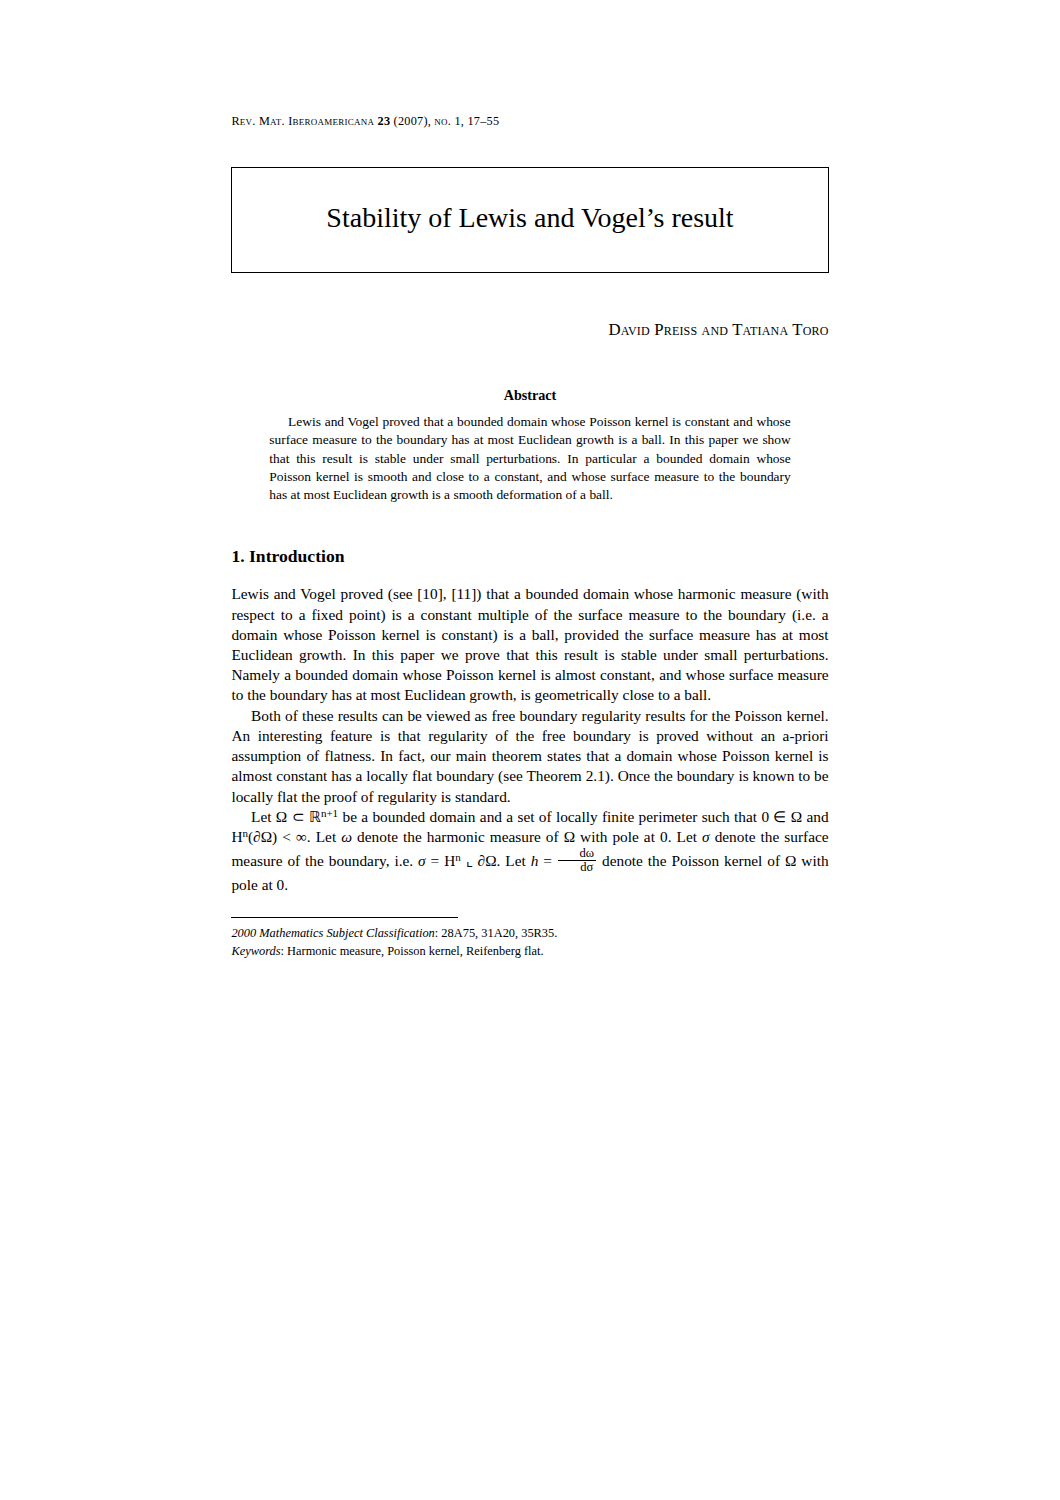Rev. Mat. Iberoamericana 23 (2007), no. 1, 17–55
Stability of Lewis and Vogel’s result
David Preiss and Tatiana Toro
Abstract
Lewis and Vogel proved that a bounded domain whose Poisson kernel is constant and whose surface measure to the boundary has at most Euclidean growth is a ball. In this paper we show that this result is stable under small perturbations. In particular a bounded domain whose Poisson kernel is smooth and close to a constant, and whose surface measure to the boundary has at most Euclidean growth is a smooth deformation of a ball.
1. Introduction
Lewis and Vogel proved (see [10], [11]) that a bounded domain whose harmonic measure (with respect to a fixed point) is a constant multiple of the surface measure to the boundary (i.e. a domain whose Poisson kernel is constant) is a ball, provided the surface measure has at most Euclidean growth. In this paper we prove that this result is stable under small perturbations. Namely a bounded domain whose Poisson kernel is almost constant, and whose surface measure to the boundary has at most Euclidean growth, is geometrically close to a ball.
Both of these results can be viewed as free boundary regularity results for the Poisson kernel. An interesting feature is that regularity of the free boundary is proved without an a-priori assumption of flatness. In fact, our main theorem states that a domain whose Poisson kernel is almost constant has a locally flat boundary (see Theorem 2.1). Once the boundary is known to be locally flat the proof of regularity is standard.
Let Ω ⊂ ℝn+1 be a bounded domain and a set of locally finite perimeter such that 0 ∈ Ω and Hn(∂Ω) < ∞. Let ω denote the harmonic measure of Ω with pole at 0. Let σ denote the surface measure of the boundary, i.e. σ = Hn ⌞ ∂Ω. Let h = dω dσ denote the Poisson kernel of Ω with pole at 0.
2000 Mathematics Subject Classification: 28A75, 31A20, 35R35.
Keywords: Harmonic measure, Poisson kernel, Reifenberg flat.